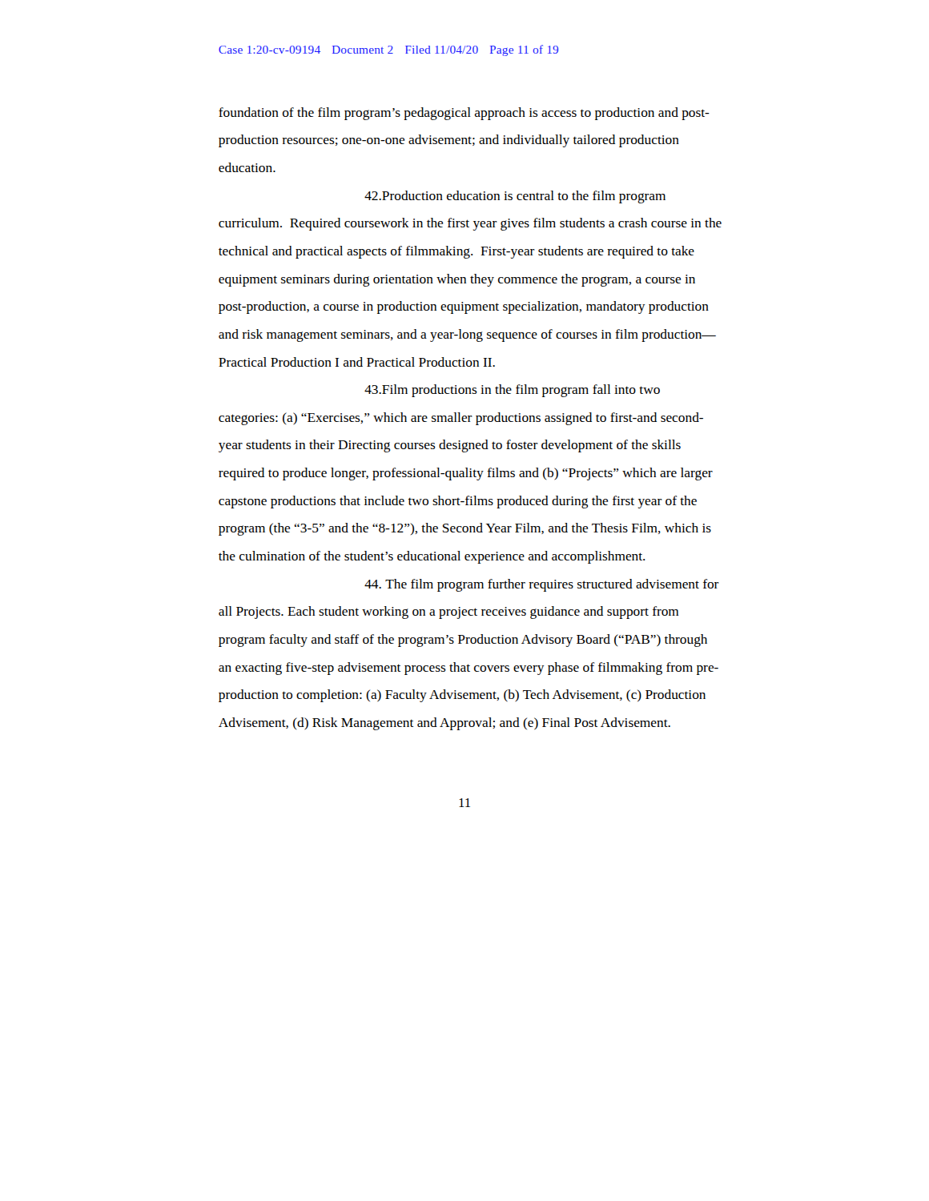Case 1:20-cv-09194 Document 2 Filed 11/04/20 Page 11 of 19
foundation of the film program’s pedagogical approach is access to production and post-production resources; one-on-one advisement; and individually tailored production education.
42. Production education is central to the film program curriculum. Required coursework in the first year gives film students a crash course in the technical and practical aspects of filmmaking. First-year students are required to take equipment seminars during orientation when they commence the program, a course in post-production, a course in production equipment specialization, mandatory production and risk management seminars, and a year-long sequence of courses in film production—Practical Production I and Practical Production II.
43. Film productions in the film program fall into two categories: (a) “Exercises,” which are smaller productions assigned to first-and second-year students in their Directing courses designed to foster development of the skills required to produce longer, professional-quality films and (b) “Projects” which are larger capstone productions that include two short-films produced during the first year of the program (the “3-5” and the “8-12”), the Second Year Film, and the Thesis Film, which is the culmination of the student’s educational experience and accomplishment.
44. The film program further requires structured advisement for all Projects. Each student working on a project receives guidance and support from program faculty and staff of the program’s Production Advisory Board (“PAB”) through an exacting five-step advisement process that covers every phase of filmmaking from pre-production to completion: (a) Faculty Advisement, (b) Tech Advisement, (c) Production Advisement, (d) Risk Management and Approval; and (e) Final Post Advisement.
11